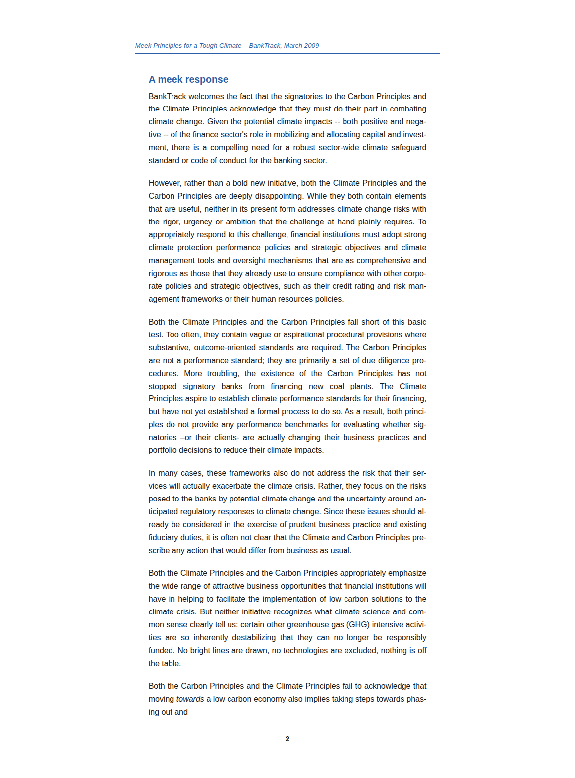Meek Principles for a Tough Climate – BankTrack, March 2009
A meek response
BankTrack welcomes the fact that the signatories to the Carbon Principles and the Climate Principles acknowledge that they must do their part in combating climate change. Given the potential climate impacts -- both positive and negative -- of the finance sector's role in mobilizing and allocating capital and investment, there is a compelling need for a robust sector-wide climate safeguard standard or code of conduct for the banking sector.
However, rather than a bold new initiative, both the Climate Principles and the Carbon Principles are deeply disappointing. While they both contain elements that are useful, neither in its present form addresses climate change risks with the rigor, urgency or ambition that the challenge at hand plainly requires. To appropriately respond to this challenge, financial institutions must adopt strong climate protection performance policies and strategic objectives and climate management tools and oversight mechanisms that are as comprehensive and rigorous as those that they already use to ensure compliance with other corporate policies and strategic objectives, such as their credit rating and risk management frameworks or their human resources policies.
Both the Climate Principles and the Carbon Principles fall short of this basic test. Too often, they contain vague or aspirational procedural provisions where substantive, outcome-oriented standards are required. The Carbon Principles are not a performance standard; they are primarily a set of due diligence procedures. More troubling, the existence of the Carbon Principles has not stopped signatory banks from financing new coal plants. The Climate Principles aspire to establish climate performance standards for their financing, but have not yet established a formal process to do so. As a result, both principles do not provide any performance benchmarks for evaluating whether signatories –or their clients- are actually changing their business practices and portfolio decisions to reduce their climate impacts.
In many cases, these frameworks also do not address the risk that their services will actually exacerbate the climate crisis. Rather, they focus on the risks posed to the banks by potential climate change and the uncertainty around anticipated regulatory responses to climate change. Since these issues should already be considered in the exercise of prudent business practice and existing fiduciary duties, it is often not clear that the Climate and Carbon Principles prescribe any action that would differ from business as usual.
Both the Climate Principles and the Carbon Principles appropriately emphasize the wide range of attractive business opportunities that financial institutions will have in helping to facilitate the implementation of low carbon solutions to the climate crisis. But neither initiative recognizes what climate science and common sense clearly tell us: certain other greenhouse gas (GHG) intensive activities are so inherently destabilizing that they can no longer be responsibly funded. No bright lines are drawn, no technologies are excluded, nothing is off the table.
Both the Carbon Principles and the Climate Principles fail to acknowledge that moving towards a low carbon economy also implies taking steps towards phasing out and
2